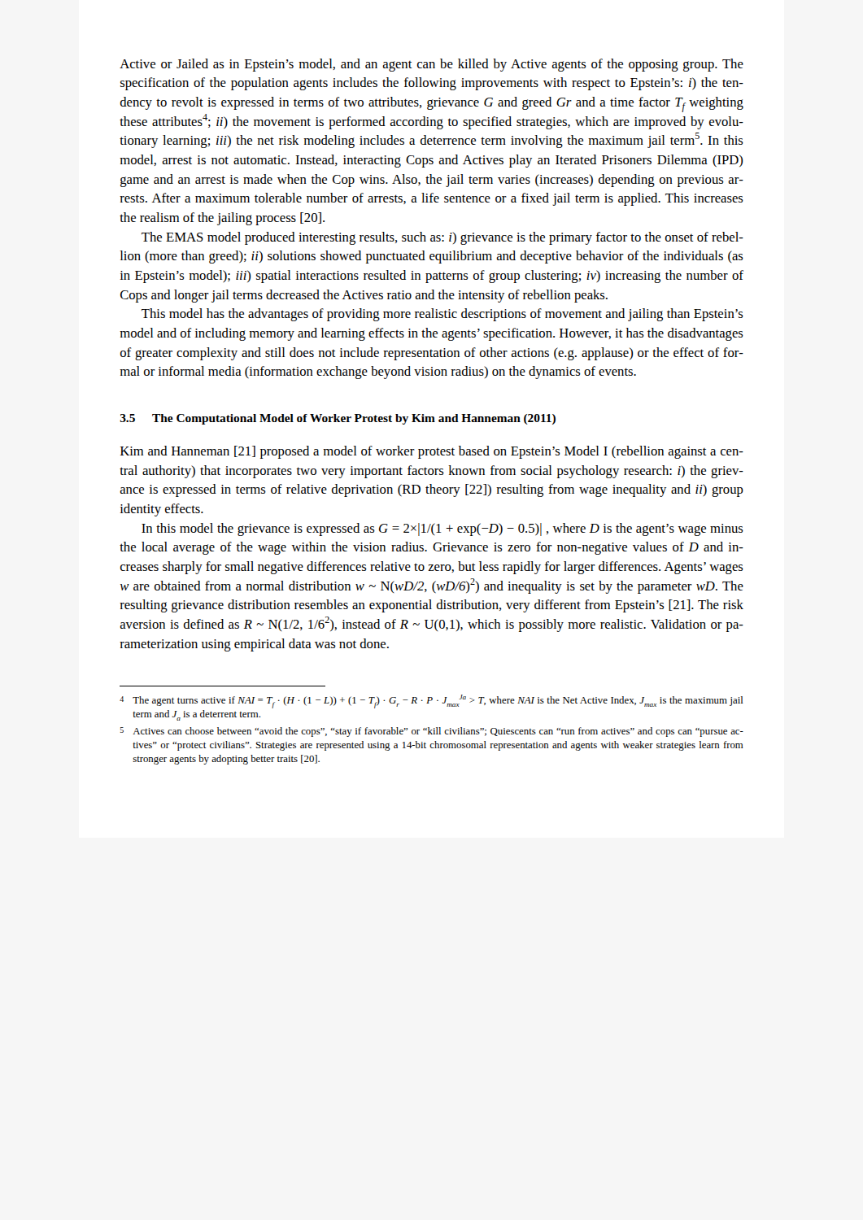Active or Jailed as in Epstein’s model, and an agent can be killed by Active agents of the opposing group. The specification of the population agents includes the following improvements with respect to Epstein’s: i) the tendency to revolt is expressed in terms of two attributes, grievance G and greed Gr and a time factor Tf weighting these attributes4; ii) the movement is performed according to specified strategies, which are improved by evolutionary learning; iii) the net risk modeling includes a deterrence term involving the maximum jail term5. In this model, arrest is not automatic. Instead, interacting Cops and Actives play an Iterated Prisoners Dilemma (IPD) game and an arrest is made when the Cop wins. Also, the jail term varies (increases) depending on previous arrests. After a maximum tolerable number of arrests, a life sentence or a fixed jail term is applied. This increases the realism of the jailing process [20].
The EMAS model produced interesting results, such as: i) grievance is the primary factor to the onset of rebellion (more than greed); ii) solutions showed punctuated equilibrium and deceptive behavior of the individuals (as in Epstein’s model); iii) spatial interactions resulted in patterns of group clustering; iv) increasing the number of Cops and longer jail terms decreased the Actives ratio and the intensity of rebellion peaks.
This model has the advantages of providing more realistic descriptions of movement and jailing than Epstein’s model and of including memory and learning effects in the agents’ specification. However, it has the disadvantages of greater complexity and still does not include representation of other actions (e.g. applause) or the effect of formal or informal media (information exchange beyond vision radius) on the dynamics of events.
3.5 The Computational Model of Worker Protest by Kim and Hanneman (2011)
Kim and Hanneman [21] proposed a model of worker protest based on Epstein’s Model I (rebellion against a central authority) that incorporates two very important factors known from social psychology research: i) the grievance is expressed in terms of relative deprivation (RD theory [22]) resulting from wage inequality and ii) group identity effects.
In this model the grievance is expressed as G = 2×|1/(1 + exp(−D) − 0.5)| , where D is the agent’s wage minus the local average of the wage within the vision radius. Grievance is zero for non-negative values of D and increases sharply for small negative differences relative to zero, but less rapidly for larger differences. Agents’ wages w are obtained from a normal distribution w ~ N(wD/2, (wD/6)2) and inequality is set by the parameter wD. The resulting grievance distribution resembles an exponential distribution, very different from Epstein’s [21]. The risk aversion is defined as R ~ N(1/2, 1/62), instead of R ~ U(0,1), which is possibly more realistic. Validation or parameterization using empirical data was not done.
4 The agent turns active if NAI = Tf · (H · (1 − L)) + (1 − Tf) · Gr − R · P · JmaxJa > T, where NAI is the Net Active Index, Jmax is the maximum jail term and Ja is a deterrent term.
5 Actives can choose between “avoid the cops”, “stay if favorable” or “kill civilians”; Quiescents can “run from actives” and cops can “pursue actives” or “protect civilians”. Strategies are represented using a 14-bit chromosomal representation and agents with weaker strategies learn from stronger agents by adopting better traits [20].